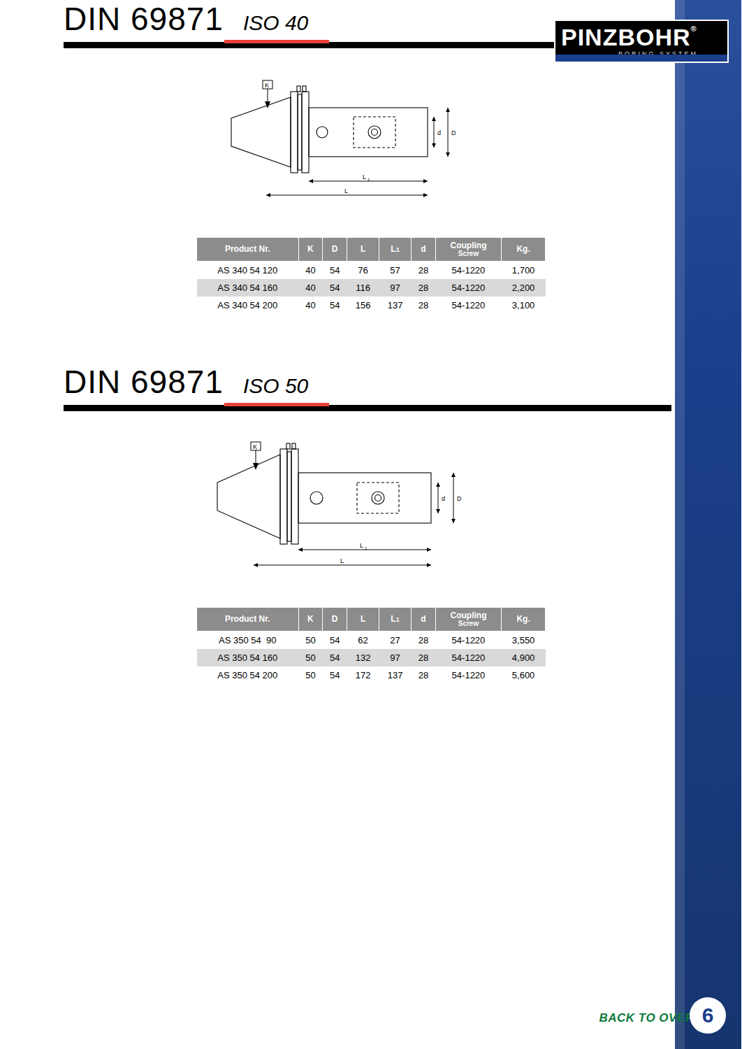PINZBOHR®
BORING SYSTEM
DIN 69871ISO 40
K d D L 1 L
| Product Nr. | K | D | L | L 1 | d | Coupling Screw | Kg. |
| --- | --- | --- | --- | --- | --- | --- | --- |
| AS 340 54 120 | 40 | 54 | 76 | 57 | 28 | 54-1220 | 1,700 |
| AS 340 54 160 | 40 | 54 | 116 | 97 | 28 | 54-1220 | 2,200 |
| AS 340 54 200 | 40 | 54 | 156 | 137 | 28 | 54-1220 | 3,100 |
DIN 69871ISO 50
K d D L 1 L
| Product Nr. | K | D | L | L 1 | d | Coupling Screw | Kg. |
| --- | --- | --- | --- | --- | --- | --- | --- |
| AS 350 54 90 | 50 | 54 | 62 | 27 | 28 | 54-1220 | 3,550 |
| AS 350 54 160 | 50 | 54 | 132 | 97 | 28 | 54-1220 | 4,900 |
| AS 350 54 200 | 50 | 54 | 172 | 137 | 28 | 54-1220 | 5,600 |
BACK TO OVERVIEW
6